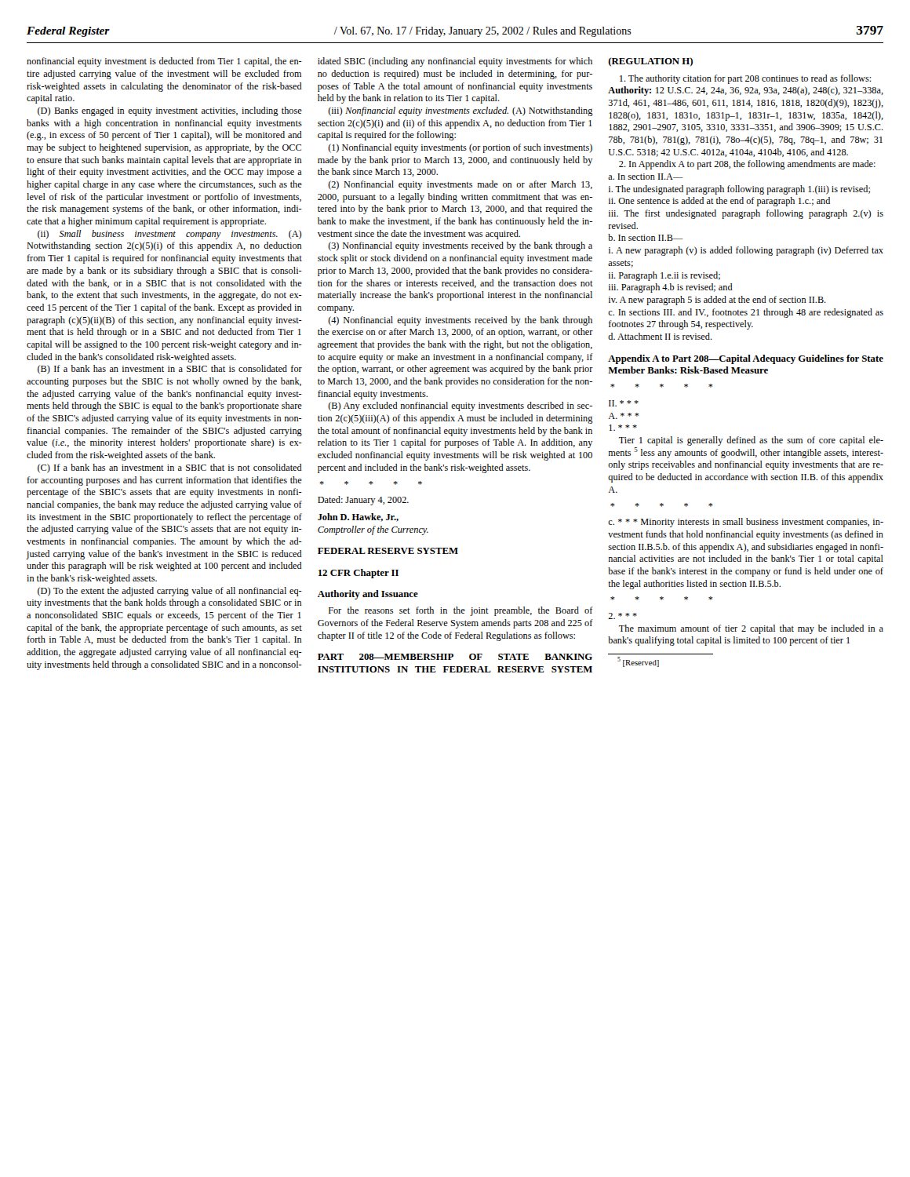Federal Register / Vol. 67, No. 17 / Friday, January 25, 2002 / Rules and Regulations 3797
nonfinancial equity investment is deducted from Tier 1 capital, the entire adjusted carrying value of the investment will be excluded from risk-weighted assets in calculating the denominator of the risk-based capital ratio.
(D) Banks engaged in equity investment activities, including those banks with a high concentration in nonfinancial equity investments (e.g., in excess of 50 percent of Tier 1 capital), will be monitored and may be subject to heightened supervision, as appropriate, by the OCC to ensure that such banks maintain capital levels that are appropriate in light of their equity investment activities, and the OCC may impose a higher capital charge in any case where the circumstances, such as the level of risk of the particular investment or portfolio of investments, the risk management systems of the bank, or other information, indicate that a higher minimum capital requirement is appropriate.
(ii) Small business investment company investments. (A) Notwithstanding section 2(c)(5)(i) of this appendix A, no deduction from Tier 1 capital is required for nonfinancial equity investments that are made by a bank or its subsidiary through a SBIC that is consolidated with the bank, or in a SBIC that is not consolidated with the bank, to the extent that such investments, in the aggregate, do not exceed 15 percent of the Tier 1 capital of the bank. Except as provided in paragraph (c)(5)(ii)(B) of this section, any nonfinancial equity investment that is held through or in a SBIC and not deducted from Tier 1 capital will be assigned to the 100 percent risk-weight category and included in the bank's consolidated risk-weighted assets.
(B) If a bank has an investment in a SBIC that is consolidated for accounting purposes but the SBIC is not wholly owned by the bank, the adjusted carrying value of the bank's nonfinancial equity investments held through the SBIC is equal to the bank's proportionate share of the SBIC's adjusted carrying value of its equity investments in nonfinancial companies. The remainder of the SBIC's adjusted carrying value (i.e., the minority interest holders' proportionate share) is excluded from the risk-weighted assets of the bank.
(C) If a bank has an investment in a SBIC that is not consolidated for accounting purposes and has current information that identifies the percentage of the SBIC's assets that are equity investments in nonfinancial companies, the bank may reduce the adjusted carrying value of its investment in the SBIC proportionately to reflect the percentage of the adjusted carrying value of the SBIC's assets that are not equity investments in nonfinancial companies. The amount by which the adjusted carrying value of the bank's investment in the SBIC is reduced under this paragraph will be risk weighted at 100 percent and included in the bank's risk-weighted assets.
(D) To the extent the adjusted carrying value of all nonfinancial equity investments that the bank holds through a consolidated SBIC or in a nonconsolidated SBIC equals or exceeds, 15 percent of the Tier 1 capital of the bank, the appropriate percentage of such amounts, as set forth in Table A, must be deducted from the bank's Tier 1 capital. In addition, the aggregate adjusted carrying value of all nonfinancial equity investments held through a consolidated SBIC and in a nonconsolidated SBIC (including any nonfinancial equity investments for which no deduction is required) must be included in determining, for purposes of Table A the total amount of nonfinancial equity investments held by the bank in relation to its Tier 1 capital.
(iii) Nonfinancial equity investments excluded. (A) Notwithstanding section 2(c)(5)(i) and (ii) of this appendix A, no deduction from Tier 1 capital is required for the following:
(1) Nonfinancial equity investments (or portion of such investments) made by the bank prior to March 13, 2000, and continuously held by the bank since March 13, 2000.
(2) Nonfinancial equity investments made on or after March 13, 2000, pursuant to a legally binding written commitment that was entered into by the bank prior to March 13, 2000, and that required the bank to make the investment, if the bank has continuously held the investment since the date the investment was acquired.
(3) Nonfinancial equity investments received by the bank through a stock split or stock dividend on a nonfinancial equity investment made prior to March 13, 2000, provided that the bank provides no consideration for the shares or interests received, and the transaction does not materially increase the bank's proportional interest in the nonfinancial company.
(4) Nonfinancial equity investments received by the bank through the exercise on or after March 13, 2000, of an option, warrant, or other agreement that provides the bank with the right, but not the obligation, to acquire equity or make an investment in a nonfinancial company, if the option, warrant, or other agreement was acquired by the bank prior to March 13, 2000, and the bank provides no consideration for the nonfinancial equity investments.
(B) Any excluded nonfinancial equity investments described in section 2(c)(5)(iii)(A) of this appendix A must be included in determining the total amount of nonfinancial equity investments held by the bank in relation to its Tier 1 capital for purposes of Table A. In addition, any excluded nonfinancial equity investments will be risk weighted at 100 percent and included in the bank's risk-weighted assets.
* * * * *
Dated: January 4, 2002.
John D. Hawke, Jr.,
Comptroller of the Currency.
FEDERAL RESERVE SYSTEM
12 CFR Chapter II
Authority and Issuance
For the reasons set forth in the joint preamble, the Board of Governors of the Federal Reserve System amends parts 208 and 225 of chapter II of title 12 of the Code of Federal Regulations as follows:
PART 208—MEMBERSHIP OF STATE BANKING INSTITUTIONS IN THE FEDERAL RESERVE SYSTEM (REGULATION H)
1. The authority citation for part 208 continues to read as follows:
Authority: 12 U.S.C. 24, 24a, 36, 92a, 93a, 248(a), 248(c), 321–338a, 371d, 461, 481–486, 601, 611, 1814, 1816, 1818, 1820(d)(9), 1823(j), 1828(o), 1831, 1831o, 1831p–1, 1831r–1, 1831w, 1835a, 1842(l), 1882, 2901–2907, 3105, 3310, 3331–3351, and 3906–3909; 15 U.S.C. 78b, 781(b), 781(g), 781(i), 78o–4(c)(5), 78q, 78q–1, and 78w; 31 U.S.C. 5318; 42 U.S.C. 4012a, 4104a, 4104b, 4106, and 4128.
2. In Appendix A to part 208, the following amendments are made:
a. In section II.A—
i. The undesignated paragraph following paragraph 1.(iii) is revised;
ii. One sentence is added at the end of paragraph 1.c.; and
iii. The first undesignated paragraph following paragraph 2.(v) is revised.
b. In section II.B—
i. A new paragraph (v) is added following paragraph (iv) Deferred tax assets;
ii. Paragraph 1.e.ii is revised;
iii. Paragraph 4.b is revised; and
iv. A new paragraph 5 is added at the end of section II.B.
c. In sections III. and IV., footnotes 21 through 48 are redesignated as footnotes 27 through 54, respectively.
d. Attachment II is revised.
Appendix A to Part 208—Capital Adequacy Guidelines for State Member Banks: Risk-Based Measure
* * * * *
II. * * *
A. * * *
1. * * *
Tier 1 capital is generally defined as the sum of core capital elements 5 less any amounts of goodwill, other intangible assets, interest-only strips receivables and nonfinancial equity investments that are required to be deducted in accordance with section II.B. of this appendix A.
* * * * *
c. * * * Minority interests in small business investment companies, investment funds that hold nonfinancial equity investments (as defined in section II.B.5.b. of this appendix A), and subsidiaries engaged in nonfinancial activities are not included in the bank's Tier 1 or total capital base if the bank's interest in the company or fund is held under one of the legal authorities listed in section II.B.5.b.
* * * * *
2. * * *
The maximum amount of tier 2 capital that may be included in a bank's qualifying total capital is limited to 100 percent of tier 1
5 [Reserved]